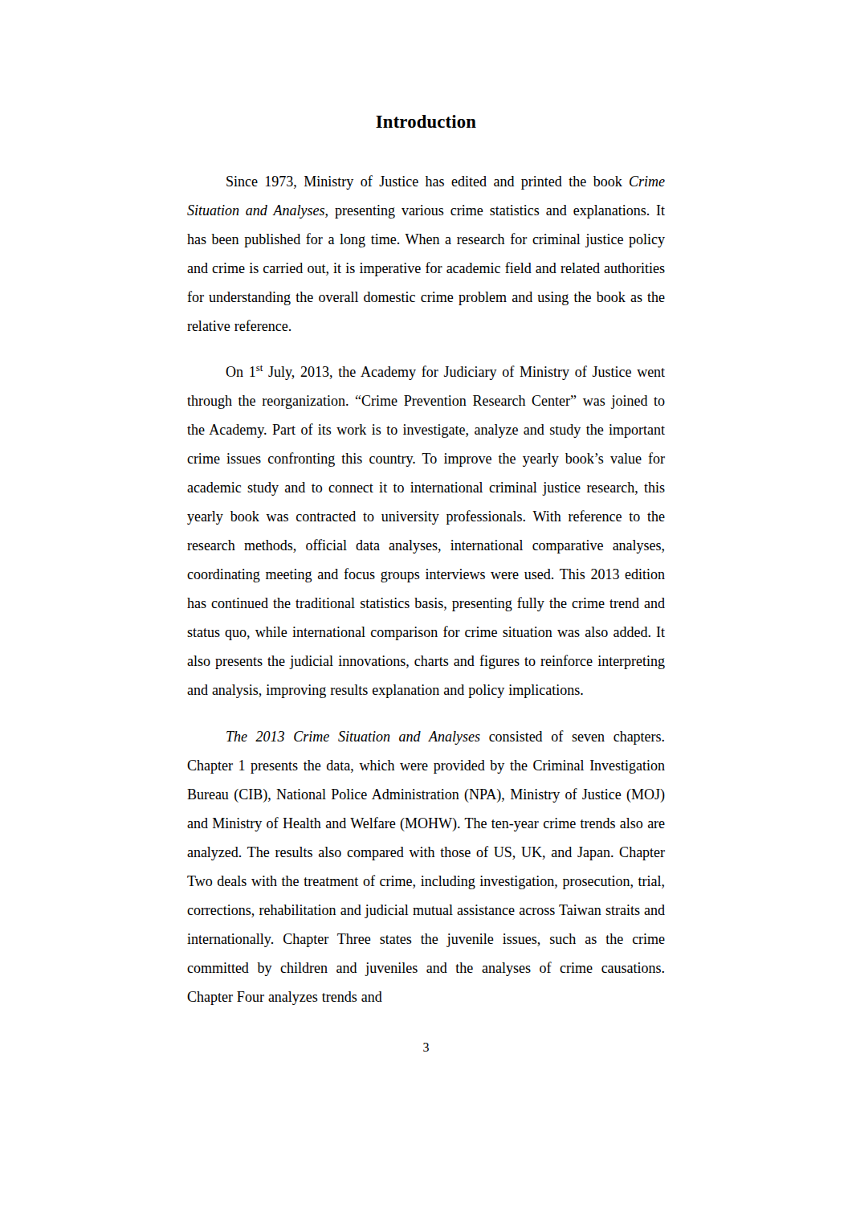Introduction
Since 1973, Ministry of Justice has edited and printed the book Crime Situation and Analyses, presenting various crime statistics and explanations. It has been published for a long time. When a research for criminal justice policy and crime is carried out, it is imperative for academic field and related authorities for understanding the overall domestic crime problem and using the book as the relative reference.
On 1st July, 2013, the Academy for Judiciary of Ministry of Justice went through the reorganization. “Crime Prevention Research Center” was joined to the Academy. Part of its work is to investigate, analyze and study the important crime issues confronting this country. To improve the yearly book’s value for academic study and to connect it to international criminal justice research, this yearly book was contracted to university professionals. With reference to the research methods, official data analyses, international comparative analyses, coordinating meeting and focus groups interviews were used. This 2013 edition has continued the traditional statistics basis, presenting fully the crime trend and status quo, while international comparison for crime situation was also added. It also presents the judicial innovations, charts and figures to reinforce interpreting and analysis, improving results explanation and policy implications.
The 2013 Crime Situation and Analyses consisted of seven chapters. Chapter 1 presents the data, which were provided by the Criminal Investigation Bureau (CIB), National Police Administration (NPA), Ministry of Justice (MOJ) and Ministry of Health and Welfare (MOHW). The ten-year crime trends also are analyzed. The results also compared with those of US, UK, and Japan. Chapter Two deals with the treatment of crime, including investigation, prosecution, trial, corrections, rehabilitation and judicial mutual assistance across Taiwan straits and internationally. Chapter Three states the juvenile issues, such as the crime committed by children and juveniles and the analyses of crime causations. Chapter Four analyzes trends and
3